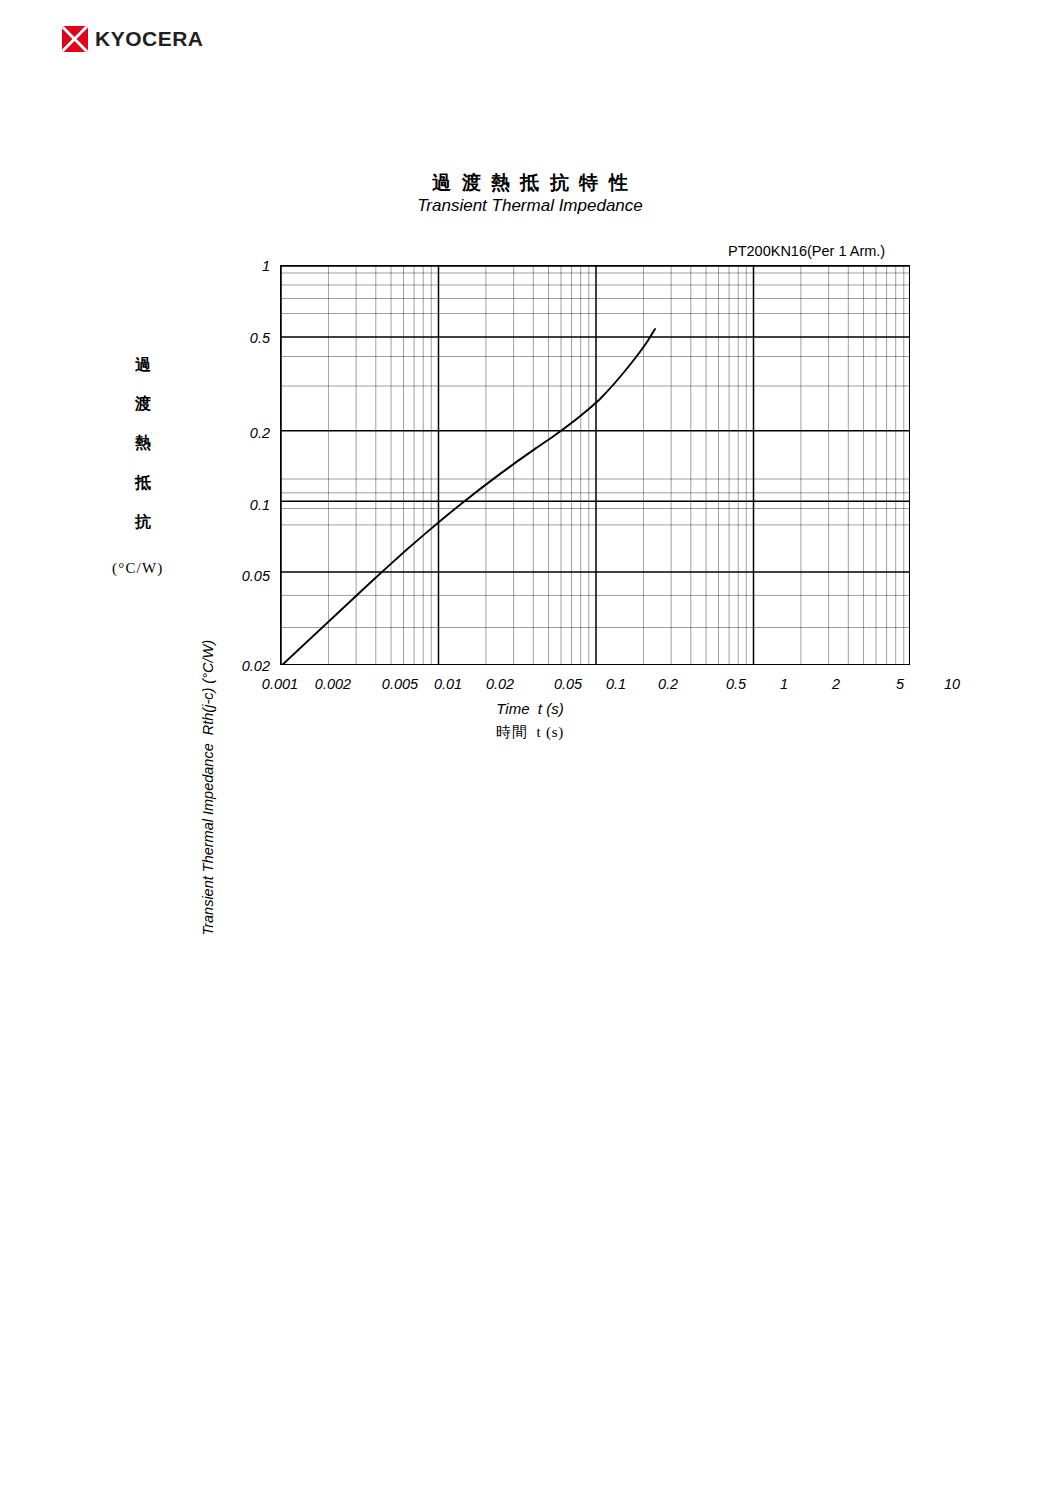KYOCERA
過渡熱抵抗特性
Transient Thermal Impedance
PT200KN16(Per 1 Arm.)
過
渡
熱
抵
抗
(°C/W)
Transient Thermal Impedance Rth(j-c) (°C/W)
1
0.5
0.2
0.1
0.05
0.02
0.001
0.002
0.005
0.01
0.02
0.05
0.1
0.2
0.5
1
2
5
10
Time t (s)
時間 t (s)
===== minor horizontal grid ===== y-axis: log from 0.02 (bottom, y=400) to 1 (top, y=0) scale: y = 400 * (1 - (log10(v) - log10(0.02)) / (log10(1) - log10(0.02))) log10(0.02) = -1.69897 ; span = 1.69897